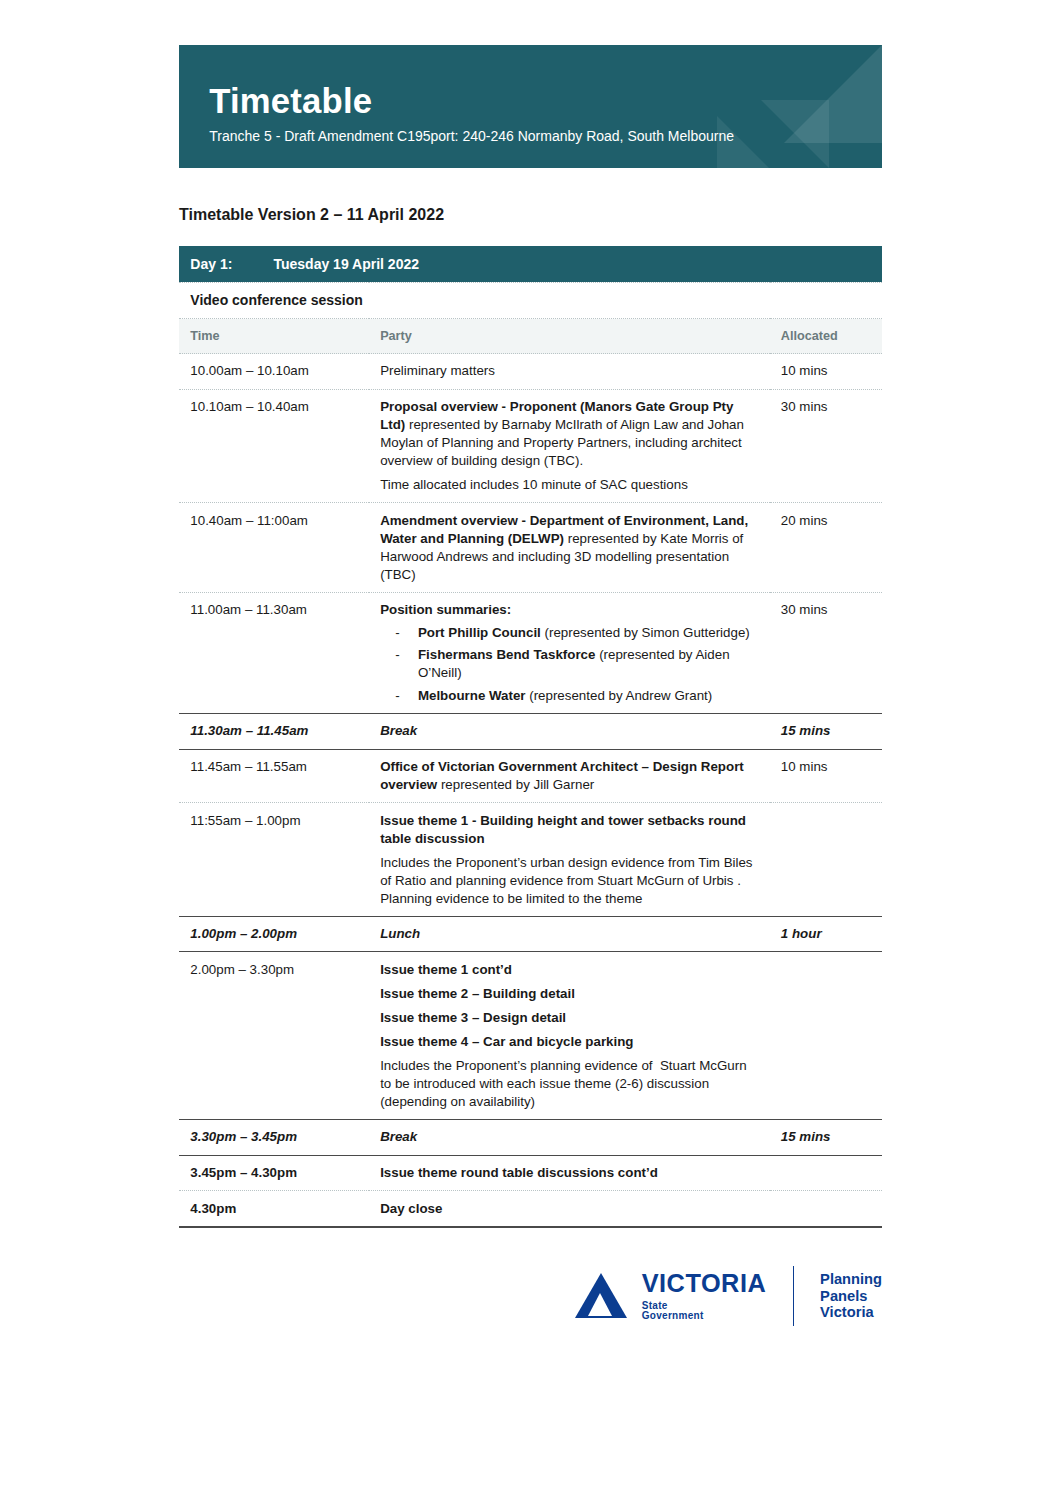Timetable
Tranche 5 - Draft Amendment C195port: 240-246 Normanby Road, South Melbourne
Timetable Version 2 – 11 April 2022
| Day 1: Tuesday 19 April 2022 |
| Video conference session |
| Time | Party | Allocated |
| 10.00am – 10.10am | Preliminary matters | 10 mins |
| 10.10am – 10.40am | Proposal overview - Proponent (Manors Gate Group Pty Ltd) represented by Barnaby McIlrath of Align Law and Johan Moylan of Planning and Property Partners, including architect overview of building design (TBC). Time allocated includes 10 minute of SAC questions | 30 mins |
| 10.40am – 11:00am | Amendment overview - Department of Environment, Land, Water and Planning (DELWP) represented by Kate Morris of Harwood Andrews and including 3D modelling presentation (TBC) | 20 mins |
| 11.00am – 11.30am | Position summaries: Port Phillip Council (represented by Simon Gutteridge) Fishermans Bend Taskforce (represented by Aiden O’Neill) Melbourne Water (represented by Andrew Grant) | 30 mins |
| 11.30am – 11.45am | Break | 15 mins |
| 11.45am – 11.55am | Office of Victorian Government Architect – Design Report overview represented by Jill Garner | 10 mins |
| 11:55am – 1.00pm | Issue theme 1 - Building height and tower setbacks round table discussion Includes the Proponent’s urban design evidence from Tim Biles of Ratio and planning evidence from Stuart McGurn of Urbis . Planning evidence to be limited to the theme | |
| 1.00pm – 2.00pm | Lunch | 1 hour |
| 2.00pm – 3.30pm | Issue theme 1 cont’d Issue theme 2 – Building detail Issue theme 3 – Design detail Issue theme 4 – Car and bicycle parking Includes the Proponent’s planning evidence of Stuart McGurn to be introduced with each issue theme (2-6) discussion (depending on availability) | |
| 3.30pm – 3.45pm | Break | 15 mins |
| 3.45pm – 4.30pm | Issue theme round table discussions cont’d | |
| 4.30pm | Day close | |
VICTORIA State
Government Planning
Panels
Victoria